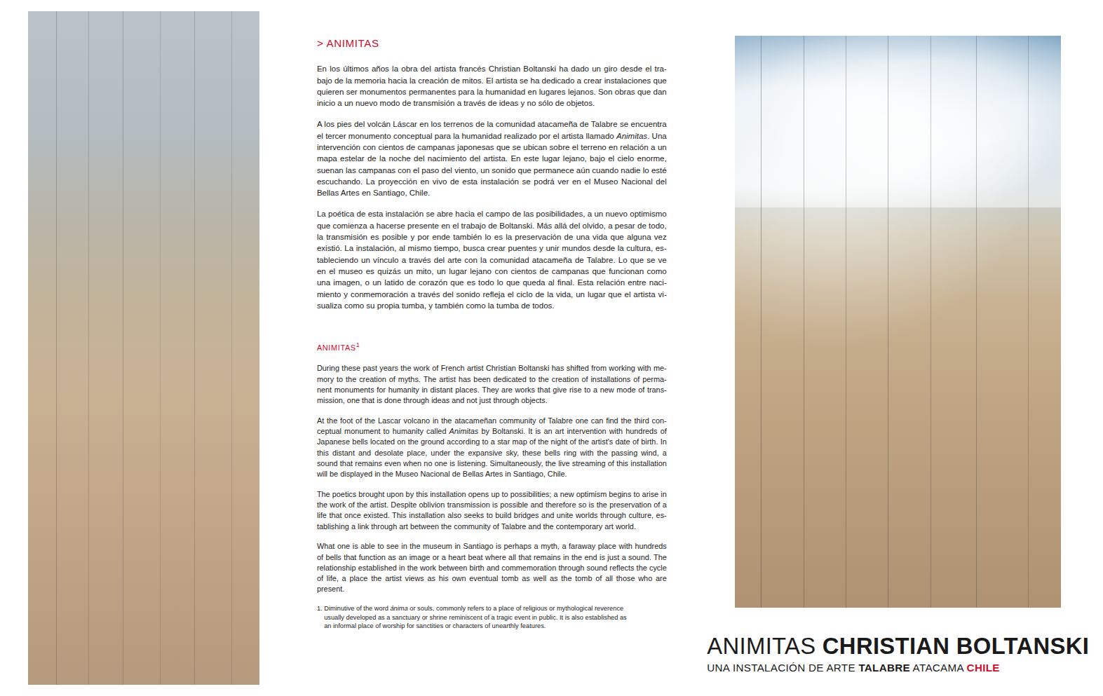> ANIMITAS
En los últimos años la obra del artista francés Christian Boltanski ha dado un giro desde el trabajo de la memoria hacia la creación de mitos. El artista se ha dedicado a crear instalaciones que quieren ser monumentos permanentes para la humanidad en lugares lejanos. Son obras que dan inicio a un nuevo modo de transmisión a través de ideas y no sólo de objetos.
A los pies del volcán Láscar en los terrenos de la comunidad atacameña de Talabre se encuentra el tercer monumento conceptual para la humanidad realizado por el artista llamado Animitas. Una intervención con cientos de campanas japonesas que se ubican sobre el terreno en relación a un mapa estelar de la noche del nacimiento del artista. En este lugar lejano, bajo el cielo enorme, suenan las campanas con el paso del viento, un sonido que permanece aún cuando nadie lo esté escuchando. La proyección en vivo de esta instalación se podrá ver en el Museo Nacional del Bellas Artes en Santiago, Chile.
La poética de esta instalación se abre hacia el campo de las posibilidades, a un nuevo optimismo que comienza a hacerse presente en el trabajo de Boltanski. Más allá del olvido, a pesar de todo, la transmisión es posible y por ende también lo es la preservación de una vida que alguna vez existió. La instalación, al mismo tiempo, busca crear puentes y unir mundos desde la cultura, estableciendo un vínculo a través del arte con la comunidad atacameña de Talabre. Lo que se ve en el museo es quizás un mito, un lugar lejano con cientos de campanas que funcionan como una imagen, o un latido de corazón que es todo lo que queda al final. Esta relación entre nacimiento y conmemoración a través del sonido refleja el ciclo de la vida, un lugar que el artista visualiza como su propia tumba, y también como la tumba de todos.
ANIMITAS1
During these past years the work of French artist Christian Boltanski has shifted from working with memory to the creation of myths. The artist has been dedicated to the creation of installations of permanent monuments for humanity in distant places. They are works that give rise to a new mode of transmission, one that is done through ideas and not just through objects.
At the foot of the Lascar volcano in the atacameñan community of Talabre one can find the third conceptual monument to humanity called Animitas by Boltanski. It is an art intervention with hundreds of Japanese bells located on the ground according to a star map of the night of the artist's date of birth. In this distant and desolate place, under the expansive sky, these bells ring with the passing wind, a sound that remains even when no one is listening. Simultaneously, the live streaming of this installation will be displayed in the Museo Nacional de Bellas Artes in Santiago, Chile.
The poetics brought upon by this installation opens up to possibilities; a new optimism begins to arise in the work of the artist. Despite oblivion transmission is possible and therefore so is the preservation of a life that once existed. This installation also seeks to build bridges and unite worlds through culture, establishing a link through art between the community of Talabre and the contemporary art world.
What one is able to see in the museum in Santiago is perhaps a myth, a faraway place with hundreds of bells that function as an image or a heart beat where all that remains in the end is just a sound. The relationship established in the work between birth and commemoration through sound reflects the cycle of life, a place the artist views as his own eventual tomb as well as the tomb of all those who are present.
1. Diminutive of the word ánima or souls, commonly refers to a place of religious or mythological reverence usually developed as a sanctuary or shrine reminiscent of a tragic event in public. It is also established as an informal place of worship for sanctities or characters of unearthly features.
ANIMITAS CHRISTIAN BOLTANSKI
UNA INSTALACIÓN DE ARTE TALABRE ATACAMA CHILE